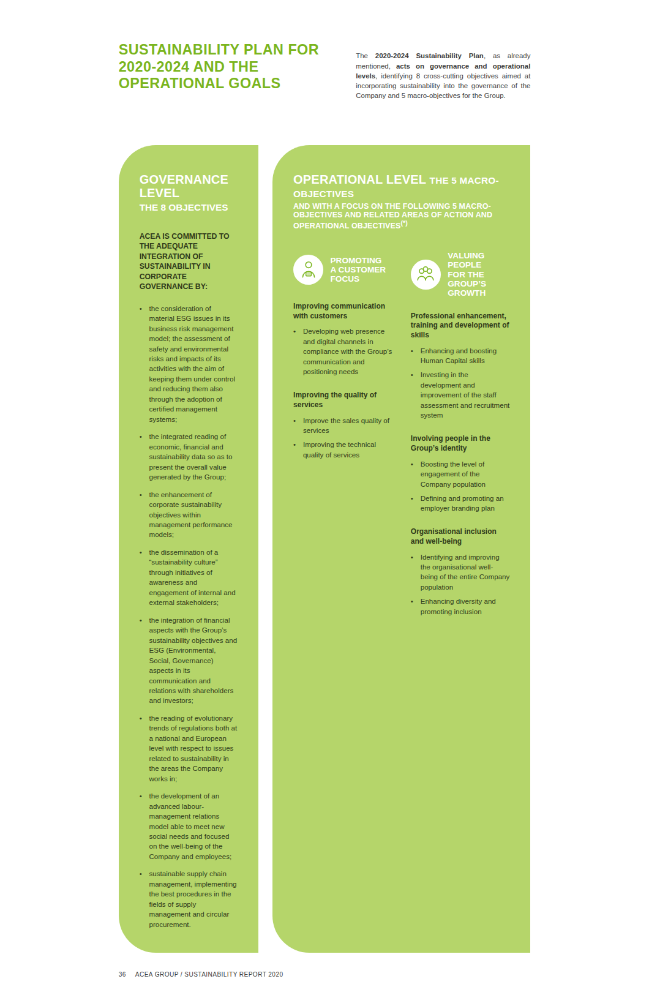Sustainability plan for 2020-2024 and the operational goals
The 2020-2024 Sustainability Plan, as already mentioned, acts on governance and operational levels, identifying 8 cross-cutting objectives aimed at incorporating sustainability into the governance of the Company and 5 macro-objectives for the Group.
Governance
level
The 8 objectives
Acea is committed to the adequate integration of sustainability in corporate governance by:
the consideration of material ESG issues in its business risk management model; the assessment of safety and environmental risks and impacts of its activities with the aim of keeping them under control and reducing them also through the adoption of certified management systems;
the integrated reading of economic, financial and sustainability data so as to present the overall value generated by the Group;
the enhancement of corporate sustainability objectives within management performance models;
the dissemination of a “sustainability culture” through initiatives of awareness and engagement of internal and external stakeholders;
the integration of financial aspects with the Group’s sustainability objectives and ESG (Environmental, Social, Governance) aspects in its communication and relations with shareholders and investors;
the reading of evolutionary trends of regulations both at a national and European level with respect to issues related to sustainability in the areas the Company works in;
the development of an advanced labour-management relations model able to meet new social needs and focused on the well-being of the Company and employees;
sustainable supply chain management, implementing the best procedures in the fields of supply management and circular procurement.
Operational level the 5 macro-objectives
And with a focus on the following 5 macro-objectives and related areas of action and operational objectives(*)
Promoting
a customer
focus
Improving communication with customers
Developing web presence and digital channels in compliance with the Group’s communication and positioning needs
Improving the quality of services
Improve the sales quality of services
Improving the technical quality of services
Valuing
people
for the
Group’s growth
Professional enhancement, training and development of skills
Enhancing and boosting Human Capital skills
Investing in the development and improvement of the staff assessment and recruitment system
Involving people in the Group’s identity
Boosting the level of engagement of the Company population
Defining and promoting an employer branding plan
Organisational inclusion and well-being
Identifying and improving the organisational well-being of the entire Company population
Enhancing diversity and promoting inclusion
36 Acea Group / Sustainability Report 2020